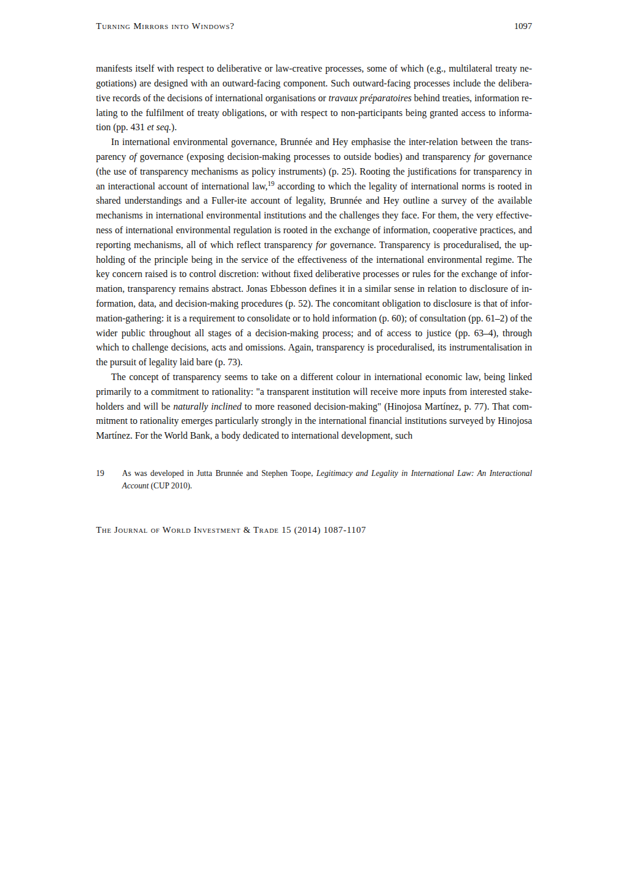Turning Mirrors into Windows? 1097
manifests itself with respect to deliberative or law-creative processes, some of which (e.g., multilateral treaty negotiations) are designed with an outward-facing component. Such outward-facing processes include the deliberative records of the decisions of international organisations or travaux préparatoires behind treaties, information relating to the fulfilment of treaty obligations, or with respect to non-participants being granted access to information (pp. 431 et seq.).
In international environmental governance, Brunnée and Hey emphasise the inter-relation between the transparency of governance (exposing decision-making processes to outside bodies) and transparency for governance (the use of transparency mechanisms as policy instruments) (p. 25). Rooting the justifications for transparency in an interactional account of international law,19 according to which the legality of international norms is rooted in shared understandings and a Fuller-ite account of legality, Brunnée and Hey outline a survey of the available mechanisms in international environmental institutions and the challenges they face. For them, the very effectiveness of international environmental regulation is rooted in the exchange of information, cooperative practices, and reporting mechanisms, all of which reflect transparency for governance. Transparency is proceduralised, the upholding of the principle being in the service of the effectiveness of the international environmental regime. The key concern raised is to control discretion: without fixed deliberative processes or rules for the exchange of information, transparency remains abstract. Jonas Ebbesson defines it in a similar sense in relation to disclosure of information, data, and decision-making procedures (p. 52). The concomitant obligation to disclosure is that of information-gathering: it is a requirement to consolidate or to hold information (p. 60); of consultation (pp. 61–2) of the wider public throughout all stages of a decision-making process; and of access to justice (pp. 63–4), through which to challenge decisions, acts and omissions. Again, transparency is proceduralised, its instrumentalisation in the pursuit of legality laid bare (p. 73).
The concept of transparency seems to take on a different colour in international economic law, being linked primarily to a commitment to rationality: "a transparent institution will receive more inputs from interested stakeholders and will be naturally inclined to more reasoned decision-making" (Hinojosa Martínez, p. 77). That commitment to rationality emerges particularly strongly in the international financial institutions surveyed by Hinojosa Martínez. For the World Bank, a body dedicated to international development, such
19 As was developed in Jutta Brunnée and Stephen Toope, Legitimacy and Legality in International Law: An Interactional Account (CUP 2010).
The Journal of World Investment & Trade 15 (2014) 1087-1107